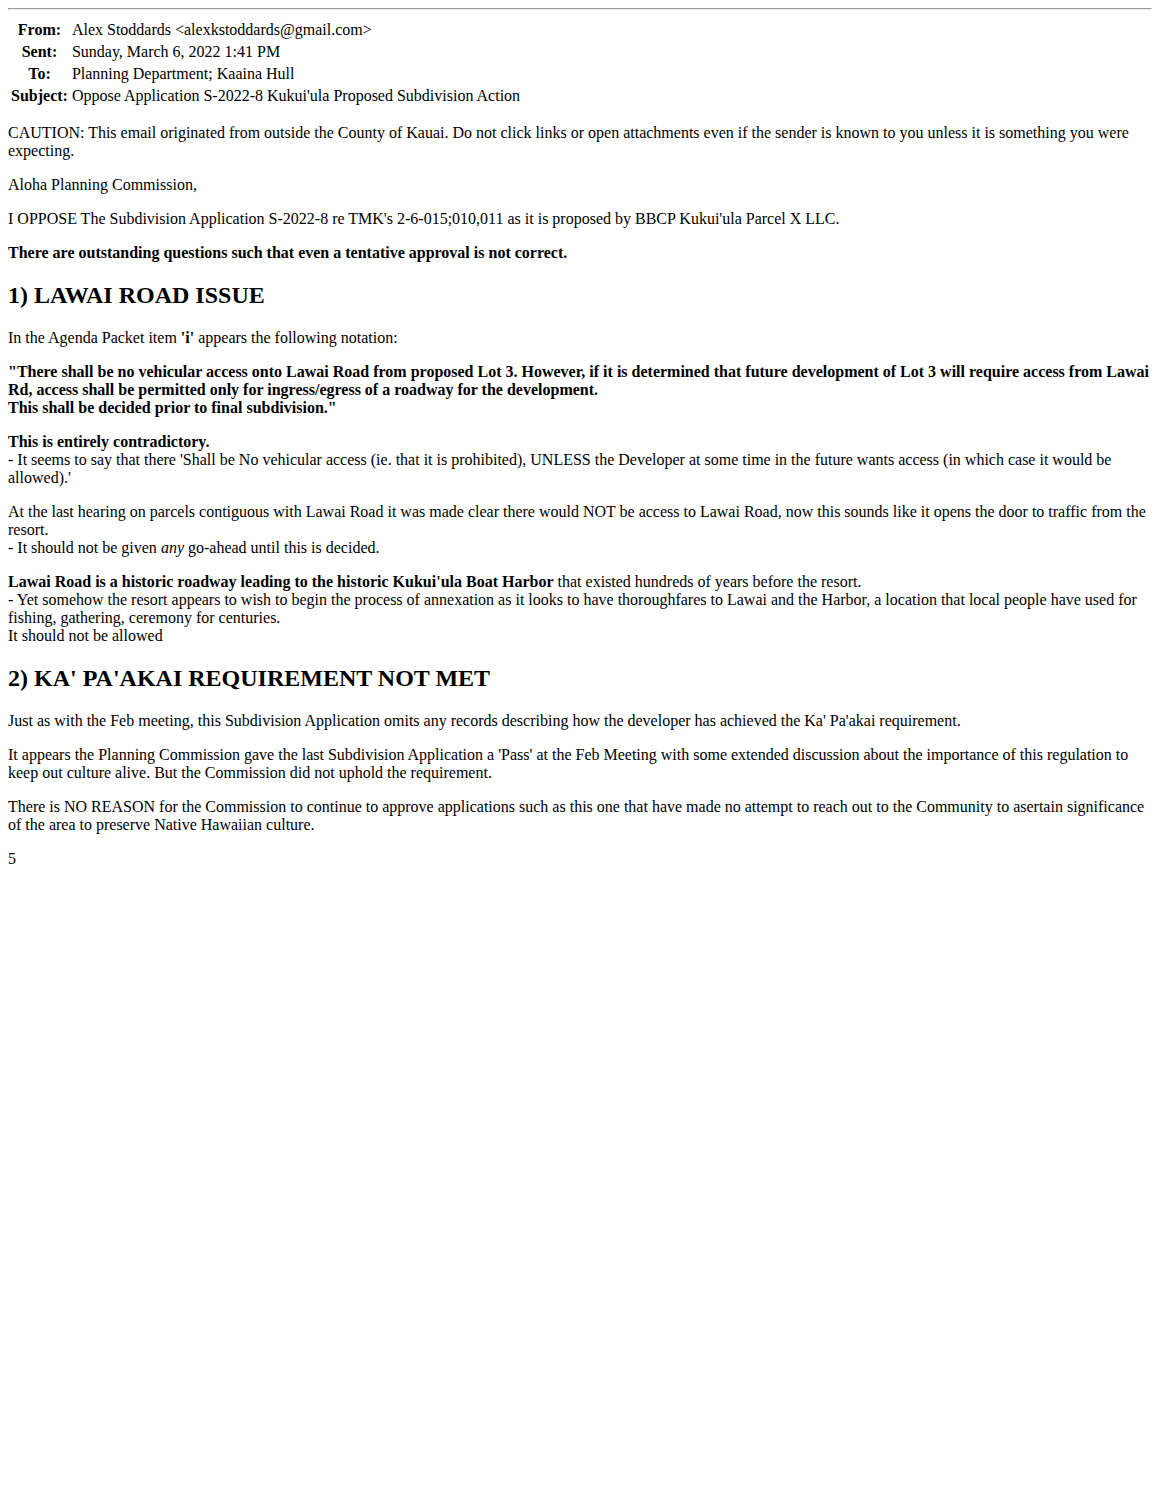| From: | Alex Stoddards <alexkstoddards@gmail.com> |
| Sent: | Sunday, March 6, 2022 1:41 PM |
| To: | Planning Department; Kaaina Hull |
| Subject: | Oppose Application S-2022-8 Kukui'ula Proposed Subdivision Action |
CAUTION: This email originated from outside the County of Kauai. Do not click links or open attachments even if the sender is known to you unless it is something you were expecting.
Aloha Planning Commission,
I OPPOSE The Subdivision Application S-2022-8 re TMK's 2-6-015;010,011 as it is proposed by BBCP Kukui'ula Parcel X LLC.
There are outstanding questions such that even a tentative approval is not correct.
1) LAWAI ROAD ISSUE
In the Agenda Packet item 'i' appears the following notation:
"There shall be no vehicular access onto Lawai Road from proposed Lot 3. However, if it is determined that future development of Lot 3 will require access from Lawai Rd, access shall be permitted only for ingress/egress of a roadway for the development.
This shall be decided prior to final subdivision."
This is entirely contradictory.
- It seems to say that there 'Shall be No vehicular access (ie. that it is prohibited), UNLESS the Developer at some time in the future wants access (in which case it would be allowed).'
At the last hearing on parcels contiguous with Lawai Road it was made clear there would NOT be access to Lawai Road, now this sounds like it opens the door to traffic from the resort.
- It should not be given any go-ahead until this is decided.
Lawai Road is a historic roadway leading to the historic Kukui'ula Boat Harbor that existed hundreds of years before the resort.
- Yet somehow the resort appears to wish to begin the process of annexation as it looks to have thoroughfares to Lawai and the Harbor, a location that local people have used for fishing, gathering, ceremony for centuries.
It should not be allowed
2) KA' PA'AKAI REQUIREMENT NOT MET
Just as with the Feb meeting, this Subdivision Application omits any records describing how the developer has achieved the Ka' Pa'akai requirement.
It appears the Planning Commission gave the last Subdivision Application a 'Pass' at the Feb Meeting with some extended discussion about the importance of this regulation to keep out culture alive. But the Commission did not uphold the requirement.
There is NO REASON for the Commission to continue to approve applications such as this one that have made no attempt to reach out to the Community to asertain significance of the area to preserve Native Hawaiian culture.
5